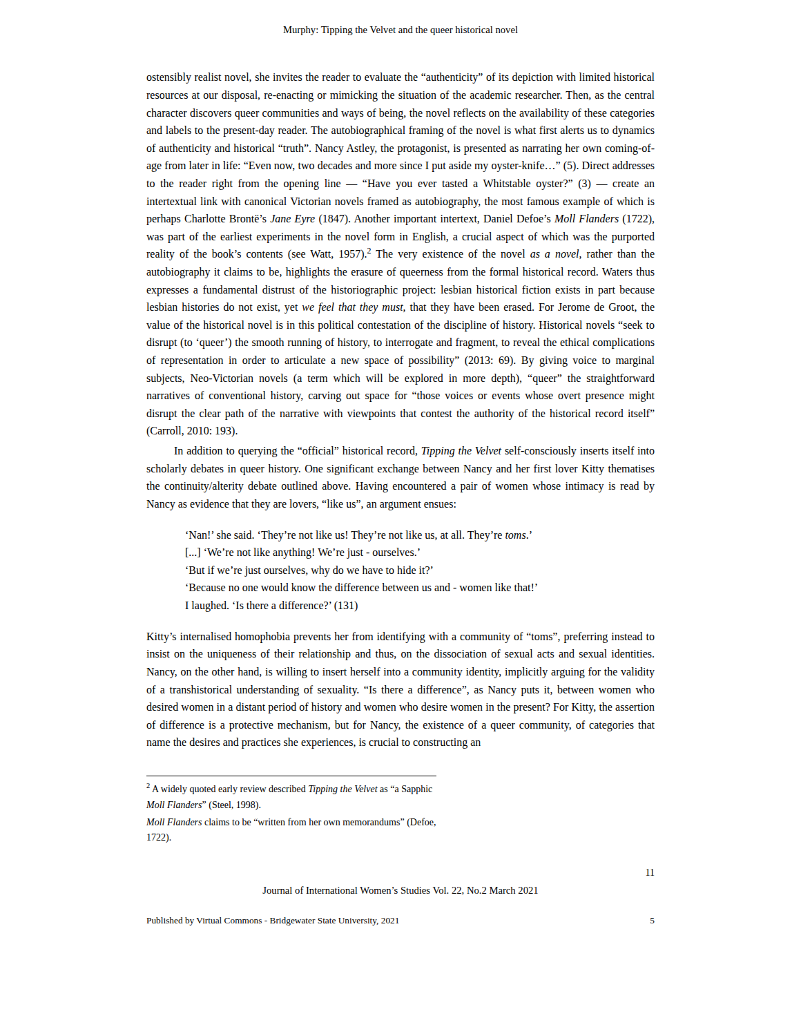Murphy: Tipping the Velvet and the queer historical novel
ostensibly realist novel, she invites the reader to evaluate the “authenticity” of its depiction with limited historical resources at our disposal, re-enacting or mimicking the situation of the academic researcher. Then, as the central character discovers queer communities and ways of being, the novel reflects on the availability of these categories and labels to the present-day reader. The autobiographical framing of the novel is what first alerts us to dynamics of authenticity and historical “truth”. Nancy Astley, the protagonist, is presented as narrating her own coming-of-age from later in life: “Even now, two decades and more since I put aside my oyster-knife…” (5). Direct addresses to the reader right from the opening line — “Have you ever tasted a Whitstable oyster?” (3) — create an intertextual link with canonical Victorian novels framed as autobiography, the most famous example of which is perhaps Charlotte Brontë’s Jane Eyre (1847). Another important intertext, Daniel Defoe’s Moll Flanders (1722), was part of the earliest experiments in the novel form in English, a crucial aspect of which was the purported reality of the book’s contents (see Watt, 1957).2 The very existence of the novel as a novel, rather than the autobiography it claims to be, highlights the erasure of queerness from the formal historical record. Waters thus expresses a fundamental distrust of the historiographic project: lesbian historical fiction exists in part because lesbian histories do not exist, yet we feel that they must, that they have been erased. For Jerome de Groot, the value of the historical novel is in this political contestation of the discipline of history. Historical novels “seek to disrupt (to ‘queer’) the smooth running of history, to interrogate and fragment, to reveal the ethical complications of representation in order to articulate a new space of possibility” (2013: 69). By giving voice to marginal subjects, Neo-Victorian novels (a term which will be explored in more depth), “queer” the straightforward narratives of conventional history, carving out space for “those voices or events whose overt presence might disrupt the clear path of the narrative with viewpoints that contest the authority of the historical record itself” (Carroll, 2010: 193).
In addition to querying the “official” historical record, Tipping the Velvet self-consciously inserts itself into scholarly debates in queer history. One significant exchange between Nancy and her first lover Kitty thematises the continuity/alterity debate outlined above. Having encountered a pair of women whose intimacy is read by Nancy as evidence that they are lovers, “like us”, an argument ensues:
‘Nan!’ she said. ‘They’re not like us! They’re not like us, at all. They’re toms.’
[...] ‘We’re not like anything! We’re just - ourselves.’
‘But if we’re just ourselves, why do we have to hide it?’
‘Because no one would know the difference between us and - women like that!’
I laughed. ‘Is there a difference?’ (131)
Kitty’s internalised homophobia prevents her from identifying with a community of “toms”, preferring instead to insist on the uniqueness of their relationship and thus, on the dissociation of sexual acts and sexual identities. Nancy, on the other hand, is willing to insert herself into a community identity, implicitly arguing for the validity of a transhistorical understanding of sexuality. “Is there a difference”, as Nancy puts it, between women who desired women in a distant period of history and women who desire women in the present? For Kitty, the assertion of difference is a protective mechanism, but for Nancy, the existence of a queer community, of categories that name the desires and practices she experiences, is crucial to constructing an
2 A widely quoted early review described Tipping the Velvet as “a Sapphic Moll Flanders” (Steel, 1998).
Moll Flanders claims to be “written from her own memorandums” (Defoe, 1722).
11
Journal of International Women’s Studies Vol. 22, No.2 March 2021
Published by Virtual Commons - Bridgewater State University, 2021 5